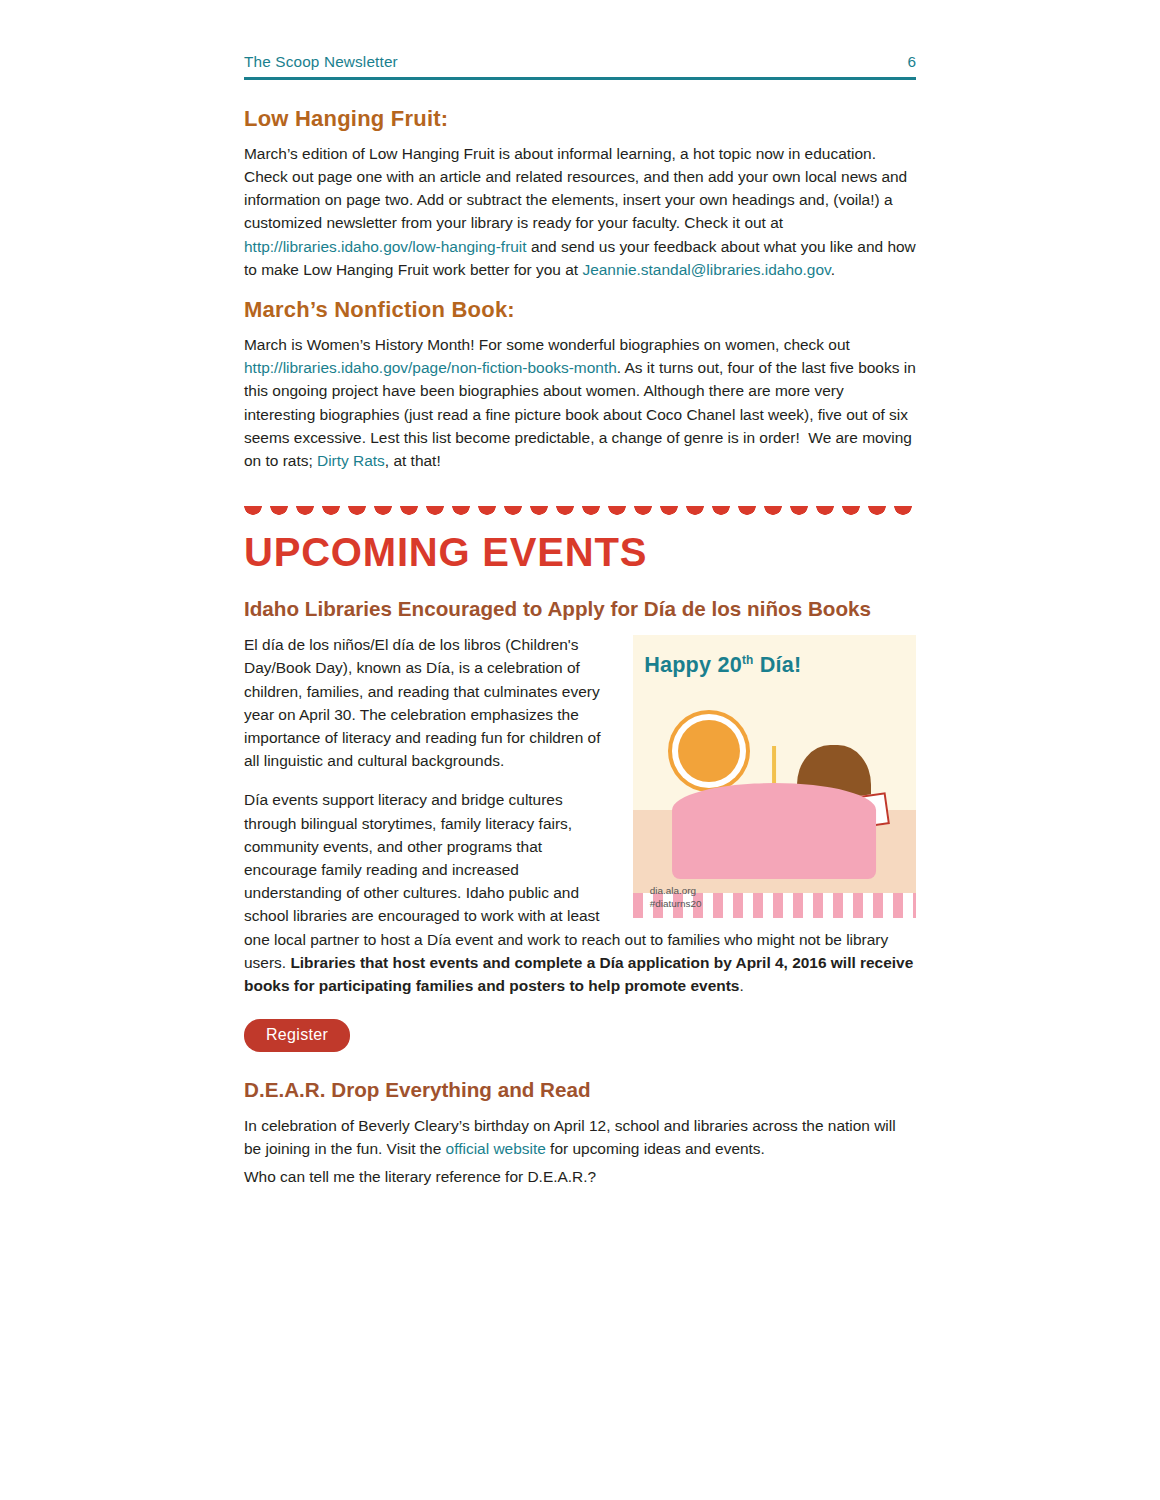The Scoop Newsletter 6
Low Hanging Fruit:
March’s edition of Low Hanging Fruit is about informal learning, a hot topic now in education. Check out page one with an article and related resources, and then add your own local news and information on page two. Add or subtract the elements, insert your own headings and, (voila!) a customized newsletter from your library is ready for your faculty. Check it out at http://libraries.idaho.gov/low-hanging-fruit and send us your feedback about what you like and how to make Low Hanging Fruit work better for you at Jeannie.standal@libraries.idaho.gov.
March’s Nonfiction Book:
March is Women’s History Month! For some wonderful biographies on women, check out http://libraries.idaho.gov/page/non-fiction-books-month. As it turns out, four of the last five books in this ongoing project have been biographies about women. Although there are more very interesting biographies (just read a fine picture book about Coco Chanel last week), five out of six seems excessive. Lest this list become predictable, a change of genre is in order! We are moving on to rats; Dirty Rats, at that!
Upcoming Events
Idaho Libraries Encouraged to Apply for Día de los niños Books
Happy 20th Día!
dia.ala.org
#diaturns20
El día de los niños/El día de los libros (Children's Day/Book Day), known as Día, is a celebration of children, families, and reading that culminates every year on April 30. The celebration emphasizes the importance of literacy and reading fun for children of all linguistic and cultural backgrounds.
Día events support literacy and bridge cultures through bilingual storytimes, family literacy fairs, community events, and other programs that encourage family reading and increased understanding of other cultures. Idaho public and school libraries are encouraged to work with at least one local partner to host a Día event and work to reach out to families who might not be library users. Libraries that host events and complete a Día application by April 4, 2016 will receive books for participating families and posters to help promote events.
Register
D.E.A.R. Drop Everything and Read
In celebration of Beverly Cleary’s birthday on April 12, school and libraries across the nation will be joining in the fun. Visit the official website for upcoming ideas and events.
Who can tell me the literary reference for D.E.A.R.?